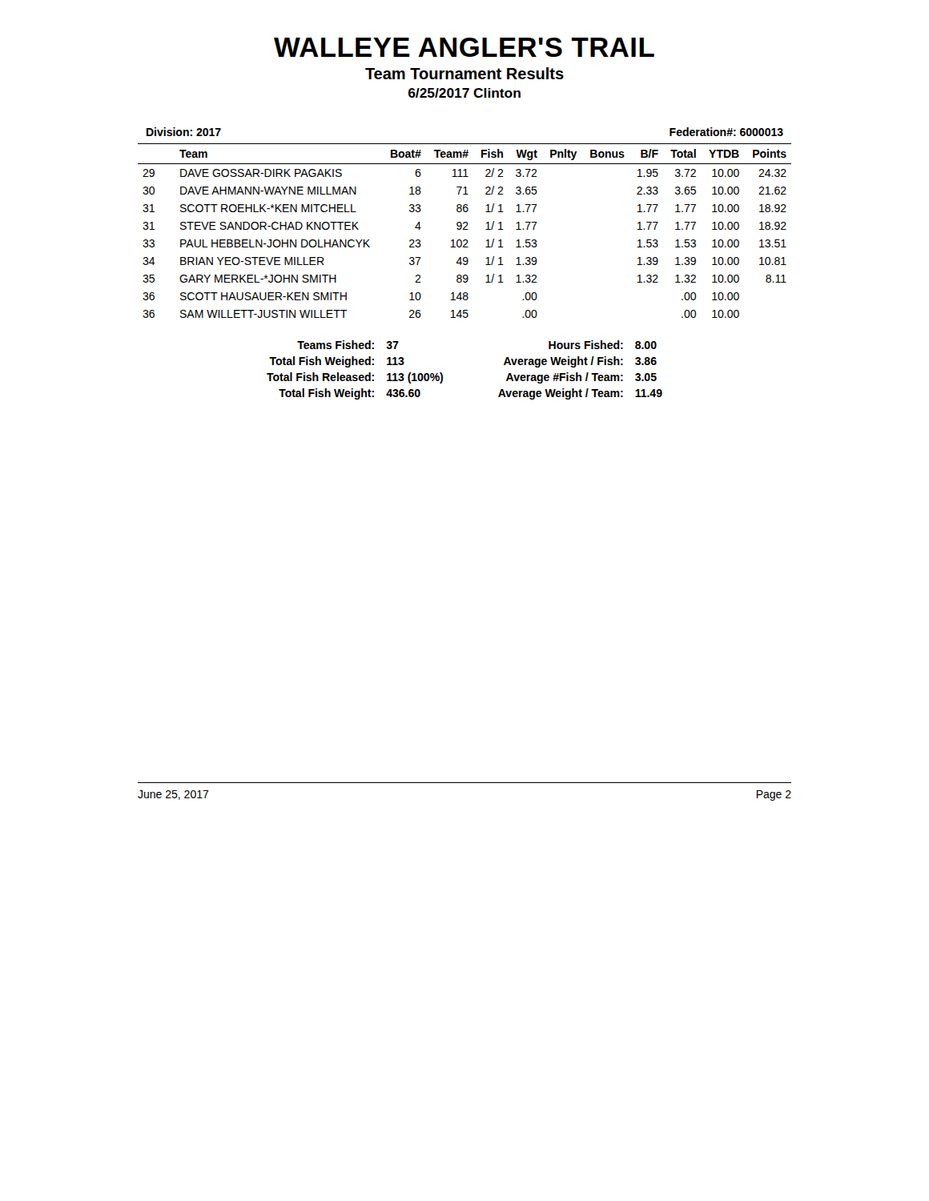WALLEYE ANGLER'S TRAIL
Team Tournament Results
6/25/2017 Clinton
Division: 2017 Federation#: 6000013
| | Team | Boat# | Team# | Fish | Wgt | Pnlty | Bonus | B/F | Total | YTDB | Points |
| --- | --- | --- | --- | --- | --- | --- | --- | --- | --- | --- | --- |
| 29 | DAVE GOSSAR-DIRK PAGAKIS | 6 | 111 | 2/ 2 | 3.72 | | | 1.95 | 3.72 | 10.00 | 24.32 |
| 30 | DAVE AHMANN-WAYNE MILLMAN | 18 | 71 | 2/ 2 | 3.65 | | | 2.33 | 3.65 | 10.00 | 21.62 |
| 31 | SCOTT ROEHLK-*KEN MITCHELL | 33 | 86 | 1/ 1 | 1.77 | | | 1.77 | 1.77 | 10.00 | 18.92 |
| 31 | STEVE SANDOR-CHAD KNOTTEK | 4 | 92 | 1/ 1 | 1.77 | | | 1.77 | 1.77 | 10.00 | 18.92 |
| 33 | PAUL HEBBELN-JOHN DOLHANCYK | 23 | 102 | 1/ 1 | 1.53 | | | 1.53 | 1.53 | 10.00 | 13.51 |
| 34 | BRIAN YEO-STEVE MILLER | 37 | 49 | 1/ 1 | 1.39 | | | 1.39 | 1.39 | 10.00 | 10.81 |
| 35 | GARY MERKEL-*JOHN SMITH | 2 | 89 | 1/ 1 | 1.32 | | | 1.32 | 1.32 | 10.00 | 8.11 |
| 36 | SCOTT HAUSAUER-KEN SMITH | 10 | 148 | | .00 | | | | .00 | 10.00 | |
| 36 | SAM WILLETT-JUSTIN WILLETT | 26 | 145 | | .00 | | | | .00 | 10.00 | |
| Teams Fished: | 37 |
| Total Fish Weighed: | 113 |
| Total Fish Released: | 113 (100%) |
| Total Fish Weight: | 436.60 |
| Hours Fished: | 8.00 |
| Average Weight / Fish: | 3.86 |
| Average #Fish / Team: | 3.05 |
| Average Weight / Team: | 11.49 |
June 25, 2017 Page 2